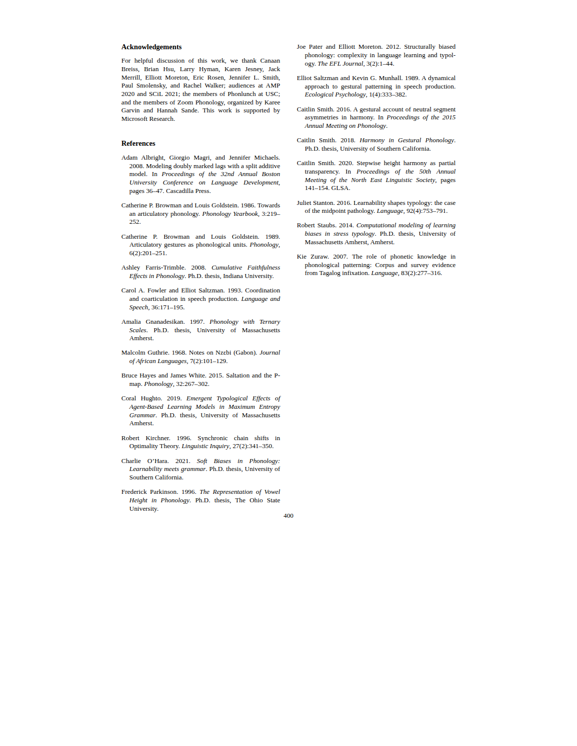Acknowledgements
For helpful discussion of this work, we thank Canaan Breiss, Brian Hsu, Larry Hyman, Karen Jesney, Jack Merrill, Elliott Moreton, Eric Rosen, Jennifer L. Smith, Paul Smolensky, and Rachel Walker; audiences at AMP 2020 and SCiL 2021; the members of Phonlunch at USC; and the members of Zoom Phonology, organized by Karee Garvin and Hannah Sande. This work is supported by Microsoft Research.
References
Adam Albright, Giorgio Magri, and Jennifer Michaels. 2008. Modeling doubly marked lags with a split additive model. In Proceedings of the 32nd Annual Boston University Conference on Language Development, pages 36–47. Cascadilla Press.
Catherine P. Browman and Louis Goldstein. 1986. Towards an articulatory phonology. Phonology Yearbook, 3:219–252.
Catherine P. Browman and Louis Goldstein. 1989. Articulatory gestures as phonological units. Phonology, 6(2):201–251.
Ashley Farris-Trimble. 2008. Cumulative Faithfulness Effects in Phonology. Ph.D. thesis, Indiana University.
Carol A. Fowler and Elliot Saltzman. 1993. Coordination and coarticulation in speech production. Language and Speech, 36:171–195.
Amalia Gnanadesikan. 1997. Phonology with Ternary Scales. Ph.D. thesis, University of Massachusetts Amherst.
Malcolm Guthrie. 1968. Notes on Nzɛbi (Gabon). Journal of African Languages, 7(2):101–129.
Bruce Hayes and James White. 2015. Saltation and the P-map. Phonology, 32:267–302.
Coral Hughto. 2019. Emergent Typological Effects of Agent-Based Learning Models in Maximum Entropy Grammar. Ph.D. thesis, University of Massachusetts Amherst.
Robert Kirchner. 1996. Synchronic chain shifts in Optimality Theory. Linguistic Inquiry, 27(2):341–350.
Charlie O’Hara. 2021. Soft Biases in Phonology: Learnability meets grammar. Ph.D. thesis, University of Southern California.
Frederick Parkinson. 1996. The Representation of Vowel Height in Phonology. Ph.D. thesis, The Ohio State University.
Joe Pater and Elliott Moreton. 2012. Structurally biased phonology: complexity in language learning and typology. The EFL Journal, 3(2):1–44.
Elliot Saltzman and Kevin G. Munhall. 1989. A dynamical approach to gestural patterning in speech production. Ecological Psychology, 1(4):333–382.
Caitlin Smith. 2016. A gestural account of neutral segment asymmetries in harmony. In Proceedings of the 2015 Annual Meeting on Phonology.
Caitlin Smith. 2018. Harmony in Gestural Phonology. Ph.D. thesis, University of Southern California.
Caitlin Smith. 2020. Stepwise height harmony as partial transparency. In Proceedings of the 50th Annual Meeting of the North East Linguistic Society, pages 141–154. GLSA.
Juliet Stanton. 2016. Learnability shapes typology: the case of the midpoint pathology. Language, 92(4):753–791.
Robert Staubs. 2014. Computational modeling of learning biases in stress typology. Ph.D. thesis, University of Massachusetts Amherst, Amherst.
Kie Zuraw. 2007. The role of phonetic knowledge in phonological patterning: Corpus and survey evidence from Tagalog infixation. Language, 83(2):277–316.
400